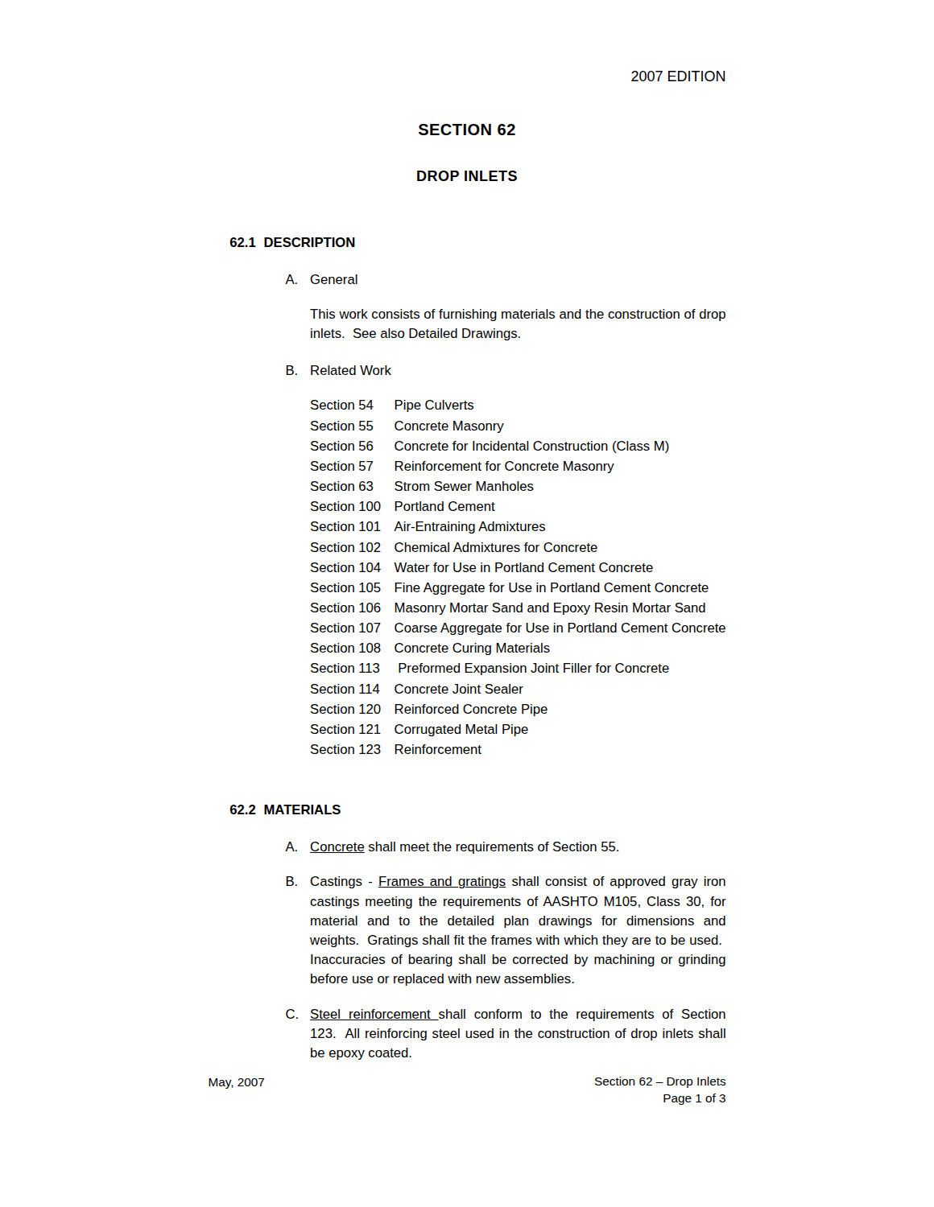2007 EDITION
SECTION 62
DROP INLETS
62.1
DESCRIPTION
A.
General
This work consists of furnishing materials and the construction of drop inlets. See also Detailed Drawings.
B.
Related Work
| Section 54 | Pipe Culverts |
| Section 55 | Concrete Masonry |
| Section 56 | Concrete for Incidental Construction (Class M) |
| Section 57 | Reinforcement for Concrete Masonry |
| Section 63 | Strom Sewer Manholes |
| Section 100 | Portland Cement |
| Section 101 | Air-Entraining Admixtures |
| Section 102 | Chemical Admixtures for Concrete |
| Section 104 | Water for Use in Portland Cement Concrete |
| Section 105 | Fine Aggregate for Use in Portland Cement Concrete |
| Section 106 | Masonry Mortar Sand and Epoxy Resin Mortar Sand |
| Section 107 | Coarse Aggregate for Use in Portland Cement Concrete |
| Section 108 | Concrete Curing Materials |
| Section 113 | Preformed Expansion Joint Filler for Concrete |
| Section 114 | Concrete Joint Sealer |
| Section 120 | Reinforced Concrete Pipe |
| Section 121 | Corrugated Metal Pipe |
| Section 123 | Reinforcement |
62.2
MATERIALS
A.
Concrete shall meet the requirements of Section 55.
B.
Castings - Frames and gratings shall consist of approved gray iron castings meeting the requirements of AASHTO M105, Class 30, for material and to the detailed plan drawings for dimensions and weights. Gratings shall fit the frames with which they are to be used. Inaccuracies of bearing shall be corrected by machining or grinding before use or replaced with new assemblies.
C.
Steel reinforcement shall conform to the requirements of Section 123. All reinforcing steel used in the construction of drop inlets shall be epoxy coated.
May, 2007
Section 62 – Drop Inlets
Page 1 of 3